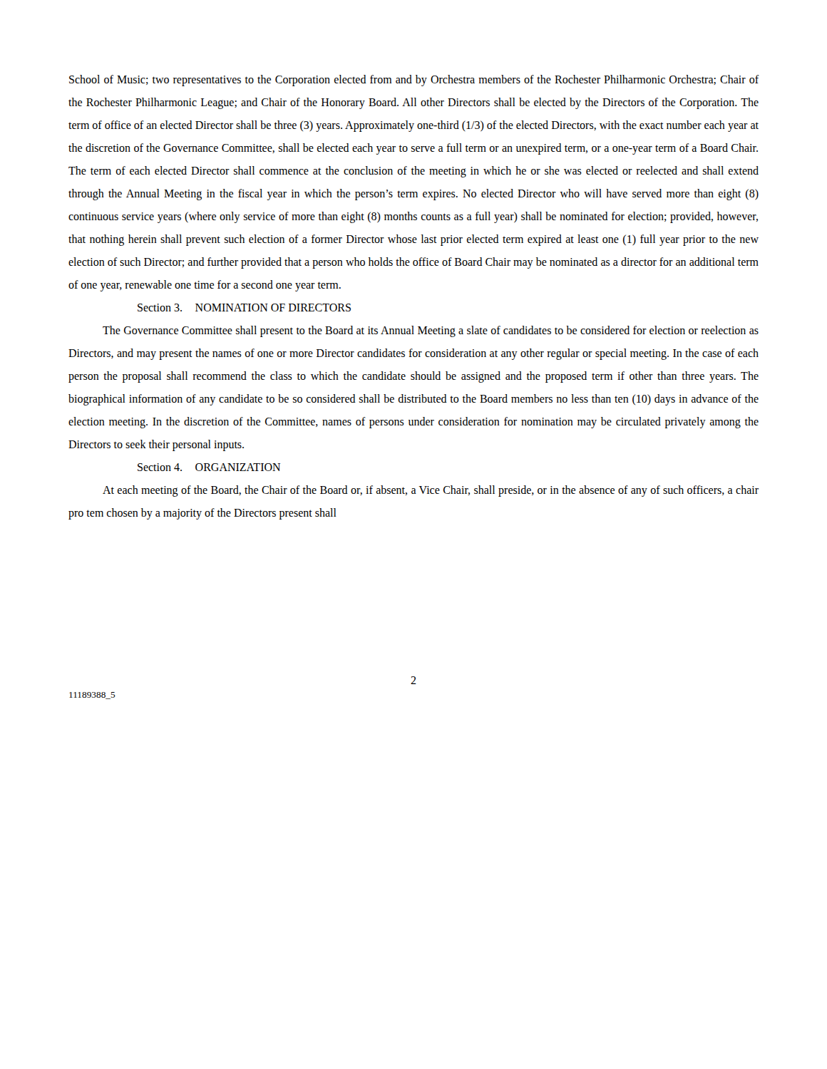School of Music; two representatives to the Corporation elected from and by Orchestra members of the Rochester Philharmonic Orchestra; Chair of the Rochester Philharmonic League; and Chair of the Honorary Board. All other Directors shall be elected by the Directors of the Corporation. The term of office of an elected Director shall be three (3) years. Approximately one-third (1/3) of the elected Directors, with the exact number each year at the discretion of the Governance Committee, shall be elected each year to serve a full term or an unexpired term, or a one-year term of a Board Chair. The term of each elected Director shall commence at the conclusion of the meeting in which he or she was elected or reelected and shall extend through the Annual Meeting in the fiscal year in which the person’s term expires. No elected Director who will have served more than eight (8) continuous service years (where only service of more than eight (8) months counts as a full year) shall be nominated for election; provided, however, that nothing herein shall prevent such election of a former Director whose last prior elected term expired at least one (1) full year prior to the new election of such Director; and further provided that a person who holds the office of Board Chair may be nominated as a director for an additional term of one year, renewable one time for a second one year term.
Section 3. NOMINATION OF DIRECTORS
The Governance Committee shall present to the Board at its Annual Meeting a slate of candidates to be considered for election or reelection as Directors, and may present the names of one or more Director candidates for consideration at any other regular or special meeting. In the case of each person the proposal shall recommend the class to which the candidate should be assigned and the proposed term if other than three years. The biographical information of any candidate to be so considered shall be distributed to the Board members no less than ten (10) days in advance of the election meeting. In the discretion of the Committee, names of persons under consideration for nomination may be circulated privately among the Directors to seek their personal inputs.
Section 4. ORGANIZATION
At each meeting of the Board, the Chair of the Board or, if absent, a Vice Chair, shall preside, or in the absence of any of such officers, a chair pro tem chosen by a majority of the Directors present shall
2
11189388_5